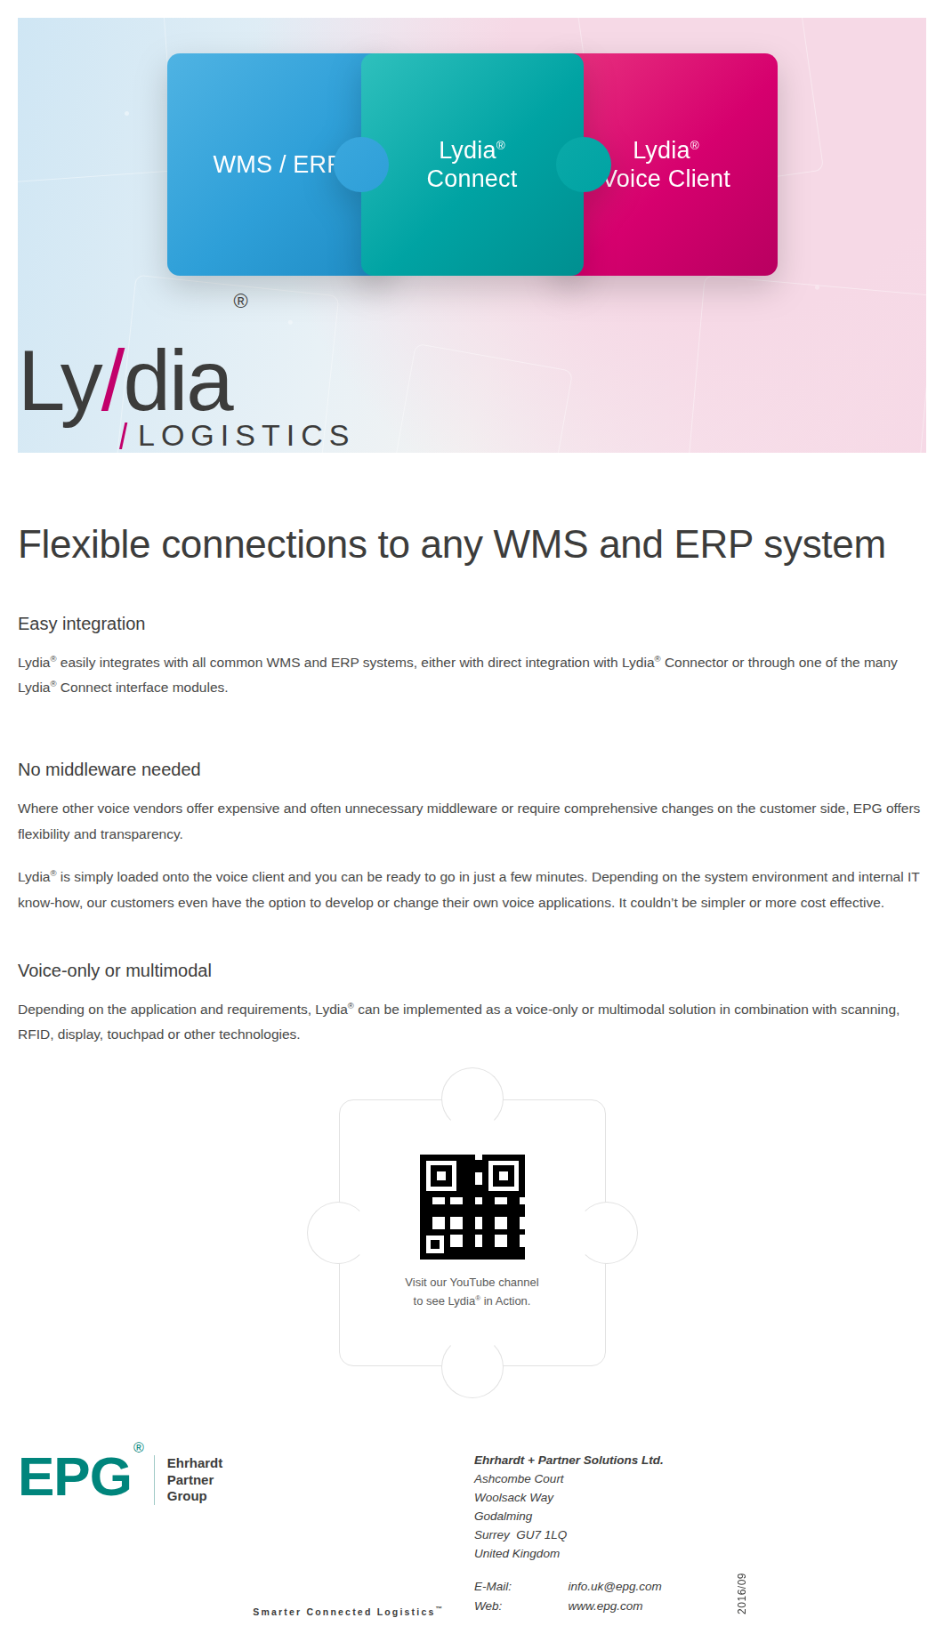WMS / ERP
Lydia®
Connect
Lydia®
Voice Client
Ly/dia®
LOGISTICS
Flexible connections to any WMS and ERP system
Easy integration
Lydia® easily integrates with all common WMS and ERP systems, either with direct integration with Lydia® Connector or through one of the many Lydia® Connect interface modules.
No middleware needed
Where other voice vendors offer expensive and often unnecessary middleware or require comprehensive changes on the customer side, EPG offers flexibility and transparency.
Lydia® is simply loaded onto the voice client and you can be ready to go in just a few minutes. Depending on the system environment and internal IT know-how, our customers even have the option to develop or change their own voice applications. It couldn’t be simpler or more cost effective.
Voice-only or multimodal
Depending on the application and requirements, Lydia® can be implemented as a voice-only or multimodal solution in combination with scanning, RFID, display, touchpad or other technologies.
Visit our YouTube channel
to see Lydia® in Action.
EPG®
Ehrhardt
Partner
Group
Smarter Connected Logistics™
Ehrhardt + Partner Solutions Ltd.
Ashcombe Court
Woolsack Way
Godalming
Surrey GU7 1LQ
United Kingdom
E-Mail: info.uk@epg.com Web: www.epg.com
2016/09